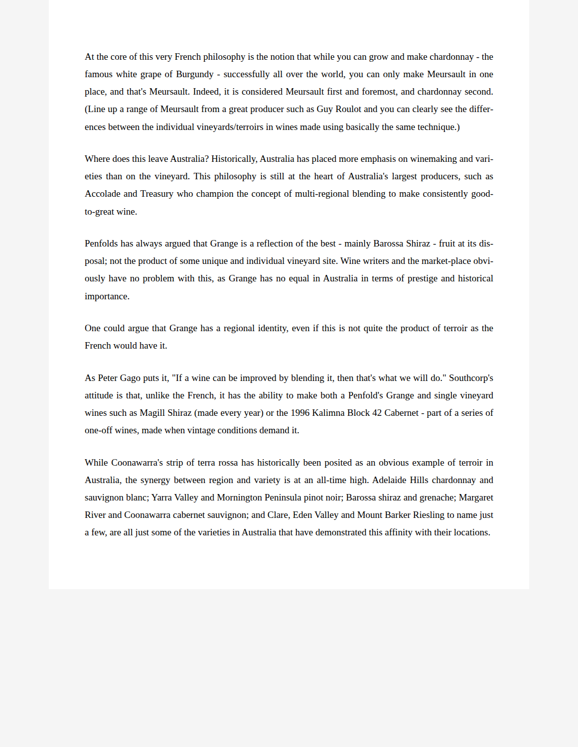At the core of this very French philosophy is the notion that while you can grow and make chardonnay - the famous white grape of Burgundy - successfully all over the world, you can only make Meursault in one place, and that's Meursault. Indeed, it is considered Meursault first and foremost, and chardonnay second. (Line up a range of Meursault from a great producer such as Guy Roulot and you can clearly see the differences between the individual vineyards/terroirs in wines made using basically the same technique.)
Where does this leave Australia? Historically, Australia has placed more emphasis on winemaking and varieties than on the vineyard. This philosophy is still at the heart of Australia's largest producers, such as Accolade and Treasury who champion the concept of multi-regional blending to make consistently good-to-great wine.
Penfolds has always argued that Grange is a reflection of the best - mainly Barossa Shiraz - fruit at its disposal; not the product of some unique and individual vineyard site. Wine writers and the market-place obviously have no problem with this, as Grange has no equal in Australia in terms of prestige and historical importance.
One could argue that Grange has a regional identity, even if this is not quite the product of terroir as the French would have it.
As Peter Gago puts it, "If a wine can be improved by blending it, then that's what we will do." Southcorp's attitude is that, unlike the French, it has the ability to make both a Penfold's Grange and single vineyard wines such as Magill Shiraz (made every year) or the 1996 Kalimna Block 42 Cabernet - part of a series of one-off wines, made when vintage conditions demand it.
While Coonawarra's strip of terra rossa has historically been posited as an obvious example of terroir in Australia, the synergy between region and variety is at an all-time high. Adelaide Hills chardonnay and sauvignon blanc; Yarra Valley and Mornington Peninsula pinot noir; Barossa shiraz and grenache; Margaret River and Coonawarra cabernet sauvignon; and Clare, Eden Valley and Mount Barker Riesling to name just a few, are all just some of the varieties in Australia that have demonstrated this affinity with their locations.